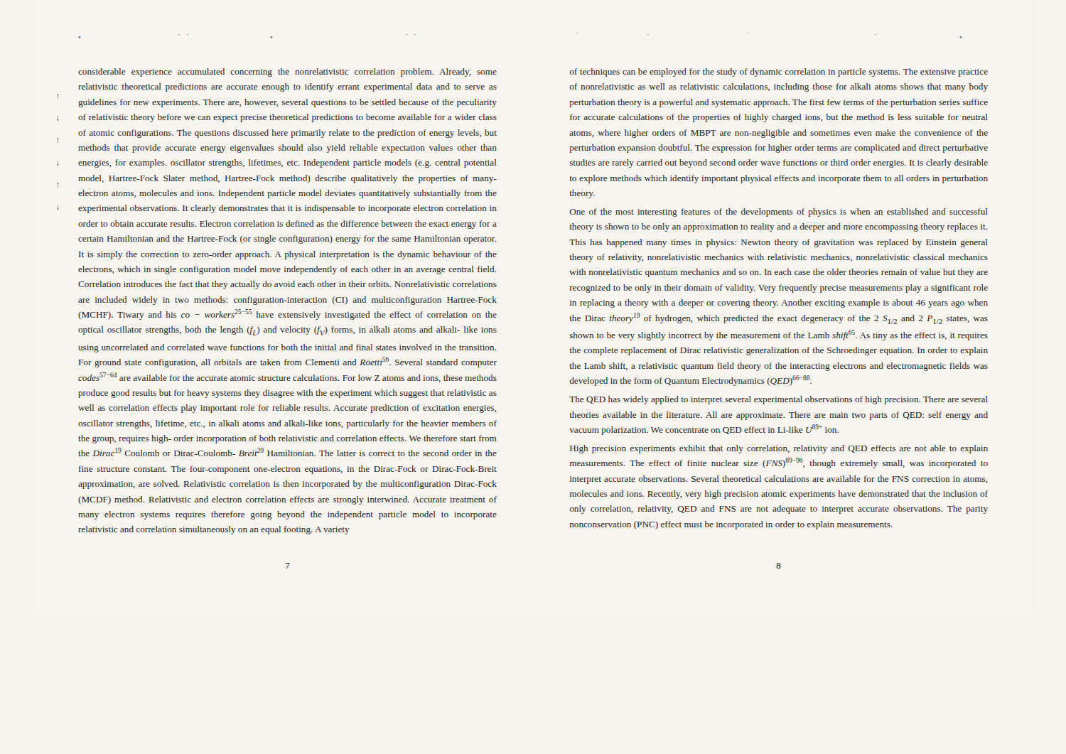• · · • · · · · · · •
↑ ↓ ↑ ↓ ↑ ↓
considerable experience accumulated concerning the nonrelativistic correlation problem. Already, some relativistic theoretical predictions are accurate enough to identify errant experimental data and to serve as guidelines for new experiments. There are, however, several questions to be settled because of the peculiarity of relativistic theory before we can expect precise theoretical predictions to become available for a wider class of atomic configurations. The questions discussed here primarily relate to the prediction of energy levels, but methods that provide accurate energy eigenvalues should also yield reliable expectation values other than energies, for examples. oscillator strengths, lifetimes, etc. Independent particle models (e.g. central potential model, Hartree-Fock Slater method, Hartree-Fock method) describe qualitatively the properties of many- electron atoms, molecules and ions. Independent particle model deviates quantitatively substantially from the experimental observations. It clearly demonstrates that it is indispensable to incorporate electron correlation in order to obtain accurate results. Electron correlation is defined as the difference between the exact energy for a certain Hamiltonian and the Hartree-Fock (or single configuration) energy for the same Hamiltonian operator. It is simply the correction to zero-order approach. A physical interpretation is the dynamic behaviour of the electrons, which in single configuration model move independently of each other in an average central field. Correlation introduces the fact that they actually do avoid each other in their orbits. Nonrelativistic correlations are included widely in two methods: configuration-interaction (CI) and multiconfiguration Hartree-Fock (MCHF). Tiwary and his co − workers25−55 have extensively investigated the effect of correlation on the optical oscillator strengths, both the length (fL) and velocity (fV) forms, in alkali atoms and alkali- like ions using uncorrelated and correlated wave functions for both the initial and final states involved in the transition. For ground state configuration, all orbitals are taken from Clementi and Roetti56. Several standard computer codes57−64 are available for the accurate atomic structure calculations. For low Z atoms and ions, these methods produce good results but for heavy systems they disagree with the experiment which suggest that relativistic as well as correlation effects play important role for reliable results. Accurate prediction of excitation energies, oscillator strengths, lifetime, etc., in alkali atoms and alkali-like ions, particularly for the heavier members of the group, requires high- order incorporation of both relativistic and correlation effects. We therefore start from the Dirac19 Coulomb or Dirac-Coulomb- Breit20 Hamiltonian. The latter is correct to the second order in the fine structure constant. The four-component one-electron equations, in the Dirac-Fock or Dirac-Fock-Breit approximation, are solved. Relativistic correlation is then incorporated by the multiconfiguration Dirac-Fock (MCDF) method. Relativistic and electron correlation effects are strongly interwined. Accurate treatment of many electron systems requires therefore going beyond the independent particle model to incorporate relativistic and correlation simultaneously on an equal footing. A variety
of techniques can be employed for the study of dynamic correlation in particle systems. The extensive practice of nonrelativistic as well as relativistic calculations, including those for alkali atoms shows that many body perturbation theory is a powerful and systematic approach. The first few terms of the perturbation series suffice for accurate calculations of the properties of highly charged ions, but the method is less suitable for neutral atoms, where higher orders of MBPT are non-negligible and sometimes even make the convenience of the perturbation expansion doubtful. The expression for higher order terms are complicated and direct perturbative studies are rarely carried out beyond second order wave functions or third order energies. It is clearly desirable to explore methods which identify important physical effects and incorporate them to all orders in perturbation theory.
One of the most interesting features of the developments of physics is when an established and successful theory is shown to be only an approximation to reality and a deeper and more encompassing theory replaces it. This has happened many times in physics: Newton theory of gravitation was replaced by Einstein general theory of relativity, nonrelativistic mechanics with relativistic mechanics, nonrelativistic classical mechanics with nonrelativistic quantum mechanics and so on. In each case the older theories remain of value but they are recognized to be only in their domain of validity. Very frequently precise measurements play a significant role in replacing a theory with a deeper or covering theory. Another exciting example is about 46 years ago when the Dirac theory19 of hydrogen, which predicted the exact degeneracy of the 2 S1/2 and 2 P1/2 states, was shown to be very slightly incorrect by the measurement of the Lamb shift65. As tiny as the effect is, it requires the complete replacement of Dirac relativistic generalization of the Schroedinger equation. In order to explain the Lamb shift, a relativistic quantum field theory of the interacting electrons and electromagnetic fields was developed in the form of Quantum Electrodynamics (QED)66−88.
The QED has widely applied to interpret several experimental observations of high precision. There are several theories available in the literature. All are approximate. There are main two parts of QED: self energy and vacuum polarization. We concentrate on QED effect in Li-like U89+ ion.
High precision experiments exhibit that only correlation, relativity and QED effects are not able to explain measurements. The effect of finite nuclear size (FNS)89−96, though extremely small, was incorporated to interpret accurate observations. Several theoretical calculations are available for the FNS correction in atoms, molecules and ions. Recently, very high precision atomic experiments have demonstrated that the inclusion of only correlation, relativity, QED and FNS are not adequate to interpret accurate observations. The parity nonconservation (PNC) effect must be incorporated in order to explain measurements.
7
8